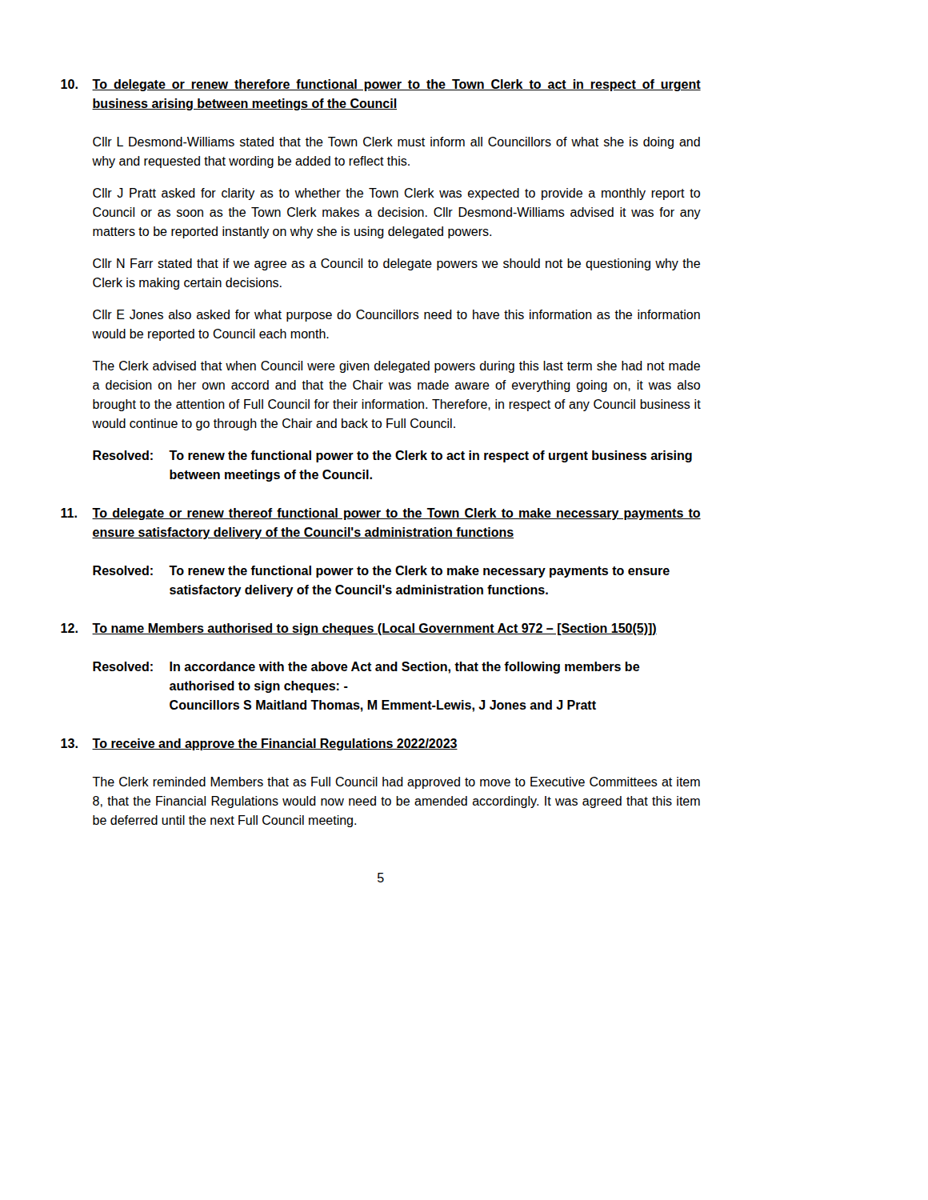10.
To delegate or renew therefore functional power to the Town Clerk to act in respect of urgent business arising between meetings of the Council
Cllr L Desmond-Williams stated that the Town Clerk must inform all Councillors of what she is doing and why and requested that wording be added to reflect this.
Cllr J Pratt asked for clarity as to whether the Town Clerk was expected to provide a monthly report to Council or as soon as the Town Clerk makes a decision. Cllr Desmond-Williams advised it was for any matters to be reported instantly on why she is using delegated powers.
Cllr N Farr stated that if we agree as a Council to delegate powers we should not be questioning why the Clerk is making certain decisions.
Cllr E Jones also asked for what purpose do Councillors need to have this information as the information would be reported to Council each month.
The Clerk advised that when Council were given delegated powers during this last term she had not made a decision on her own accord and that the Chair was made aware of everything going on, it was also brought to the attention of Full Council for their information. Therefore, in respect of any Council business it would continue to go through the Chair and back to Full Council.
Resolved:
To renew the functional power to the Clerk to act in respect of urgent business arising between meetings of the Council.
11.
To delegate or renew thereof functional power to the Town Clerk to make necessary payments to ensure satisfactory delivery of the Council's administration functions
Resolved:
To renew the functional power to the Clerk to make necessary payments to ensure satisfactory delivery of the Council's administration functions.
12.
To name Members authorised to sign cheques (Local Government Act 972 – [Section 150(5)])
Resolved:
In accordance with the above Act and Section, that the following members be authorised to sign cheques: -
Councillors S Maitland Thomas, M Emment-Lewis, J Jones and J Pratt
13.
To receive and approve the Financial Regulations 2022/2023
The Clerk reminded Members that as Full Council had approved to move to Executive Committees at item 8, that the Financial Regulations would now need to be amended accordingly. It was agreed that this item be deferred until the next Full Council meeting.
5